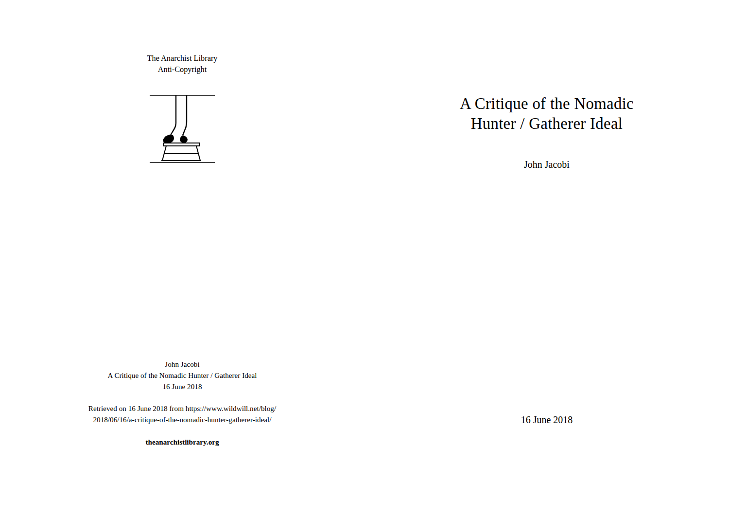The Anarchist Library
Anti-Copyright
John Jacobi
A Critique of the Nomadic Hunter / Gatherer Ideal
16 June 2018
Retrieved on 16 June 2018 from https://www.wildwill.net/blog/
2018/06/16/a-critique-of-the-nomadic-hunter-gatherer-ideal/
theanarchistlibrary.org
A Critique of the Nomadic
Hunter / Gatherer Ideal
John Jacobi
16 June 2018